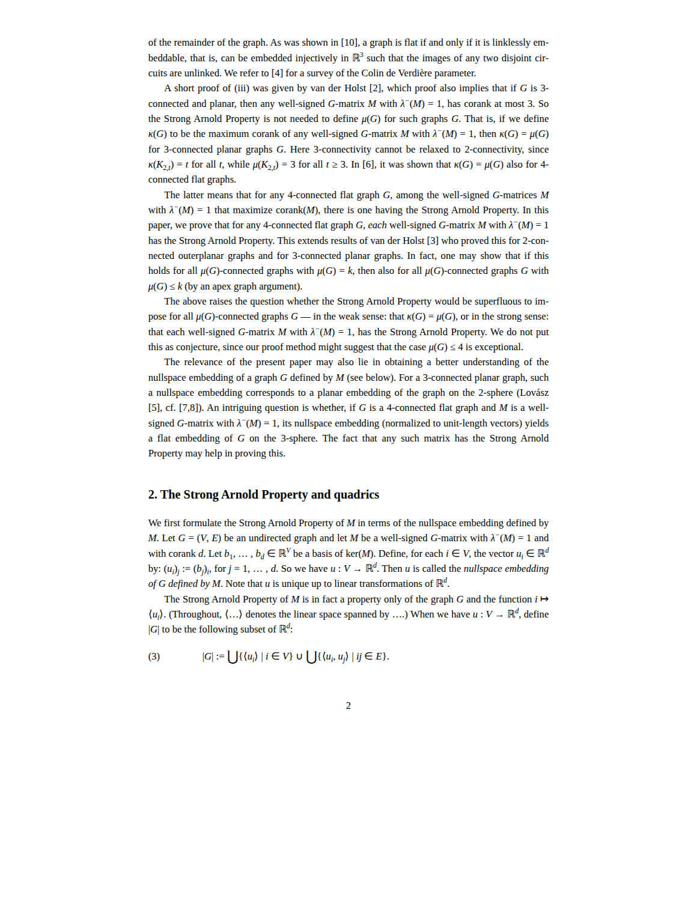of the remainder of the graph. As was shown in [10], a graph is flat if and only if it is linklessly embeddable, that is, can be embedded injectively in ℝ3 such that the images of any two disjoint circuits are unlinked. We refer to [4] for a survey of the Colin de Verdière parameter.
A short proof of (iii) was given by van der Holst [2], which proof also implies that if G is 3-connected and planar, then any well-signed G-matrix M with λ−(M) = 1, has corank at most 3. So the Strong Arnold Property is not needed to define μ(G) for such graphs G. That is, if we define κ(G) to be the maximum corank of any well-signed G-matrix M with λ−(M) = 1, then κ(G) = μ(G) for 3-connected planar graphs G. Here 3-connectivity cannot be relaxed to 2-connectivity, since κ(K2,t) = t for all t, while μ(K2,t) = 3 for all t ≥ 3. In [6], it was shown that κ(G) = μ(G) also for 4-connected flat graphs.
The latter means that for any 4-connected flat graph G, among the well-signed G-matrices M with λ−(M) = 1 that maximize corank(M), there is one having the Strong Arnold Property. In this paper, we prove that for any 4-connected flat graph G, each well-signed G-matrix M with λ−(M) = 1 has the Strong Arnold Property. This extends results of van der Holst [3] who proved this for 2-connected outerplanar graphs and for 3-connected planar graphs. In fact, one may show that if this holds for all μ(G)-connected graphs with μ(G) = k, then also for all μ(G)-connected graphs G with μ(G) ≤ k (by an apex graph argument).
The above raises the question whether the Strong Arnold Property would be superfluous to impose for all μ(G)-connected graphs G — in the weak sense: that κ(G) = μ(G), or in the strong sense: that each well-signed G-matrix M with λ−(M) = 1, has the Strong Arnold Property. We do not put this as conjecture, since our proof method might suggest that the case μ(G) ≤ 4 is exceptional.
The relevance of the present paper may also lie in obtaining a better understanding of the nullspace embedding of a graph G defined by M (see below). For a 3-connected planar graph, such a nullspace embedding corresponds to a planar embedding of the graph on the 2-sphere (Lovász [5], cf. [7,8]). An intriguing question is whether, if G is a 4-connected flat graph and M is a well-signed G-matrix with λ−(M) = 1, its nullspace embedding (normalized to unit-length vectors) yields a flat embedding of G on the 3-sphere. The fact that any such matrix has the Strong Arnold Property may help in proving this.
2. The Strong Arnold Property and quadrics
We first formulate the Strong Arnold Property of M in terms of the nullspace embedding defined by M. Let G = (V, E) be an undirected graph and let M be a well-signed G-matrix with λ−(M) = 1 and with corank d. Let b1, … , bd ∈ ℝV be a basis of ker(M). Define, for each i ∈ V, the vector ui ∈ ℝd by: (ui)j := (bj)i, for j = 1, … , d. So we have u : V → ℝd. Then u is called the nullspace embedding of G defined by M. Note that u is unique up to linear transformations of ℝd.
The Strong Arnold Property of M is in fact a property only of the graph G and the function i ↦ ⟨ui⟩. (Throughout, ⟨…⟩ denotes the linear space spanned by ….) When we have u : V → ℝd, define |G| to be the following subset of ℝd:
(3)|G| := ⋃{⟨ui⟩ | i ∈ V} ∪ ⋃{⟨ui, uj⟩ | ij ∈ E}.
2